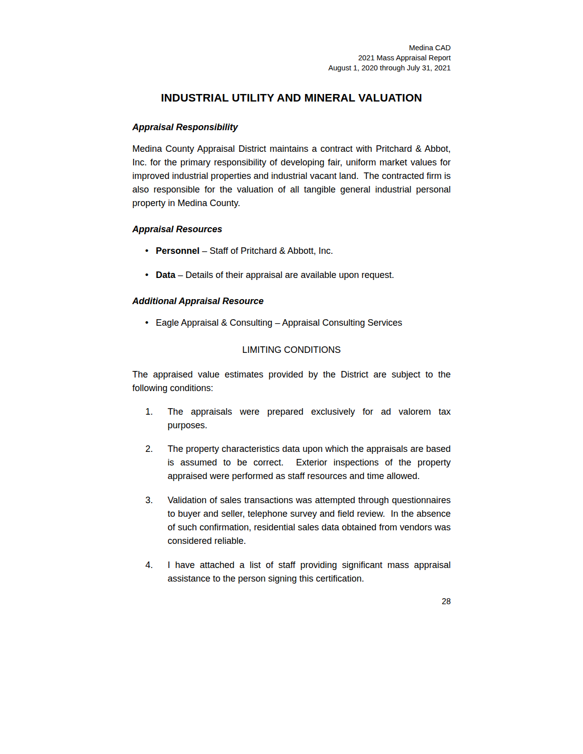Medina CAD
2021 Mass Appraisal Report
August 1, 2020 through July 31, 2021
INDUSTRIAL UTILITY AND MINERAL VALUATION
Appraisal Responsibility
Medina County Appraisal District maintains a contract with Pritchard & Abbot, Inc. for the primary responsibility of developing fair, uniform market values for improved industrial properties and industrial vacant land. The contracted firm is also responsible for the valuation of all tangible general industrial personal property in Medina County.
Appraisal Resources
Personnel – Staff of Pritchard & Abbott, Inc.
Data – Details of their appraisal are available upon request.
Additional Appraisal Resource
Eagle Appraisal & Consulting – Appraisal Consulting Services
LIMITING CONDITIONS
The appraised value estimates provided by the District are subject to the following conditions:
The appraisals were prepared exclusively for ad valorem tax purposes.
The property characteristics data upon which the appraisals are based is assumed to be correct. Exterior inspections of the property appraised were performed as staff resources and time allowed.
Validation of sales transactions was attempted through questionnaires to buyer and seller, telephone survey and field review. In the absence of such confirmation, residential sales data obtained from vendors was considered reliable.
I have attached a list of staff providing significant mass appraisal assistance to the person signing this certification.
28